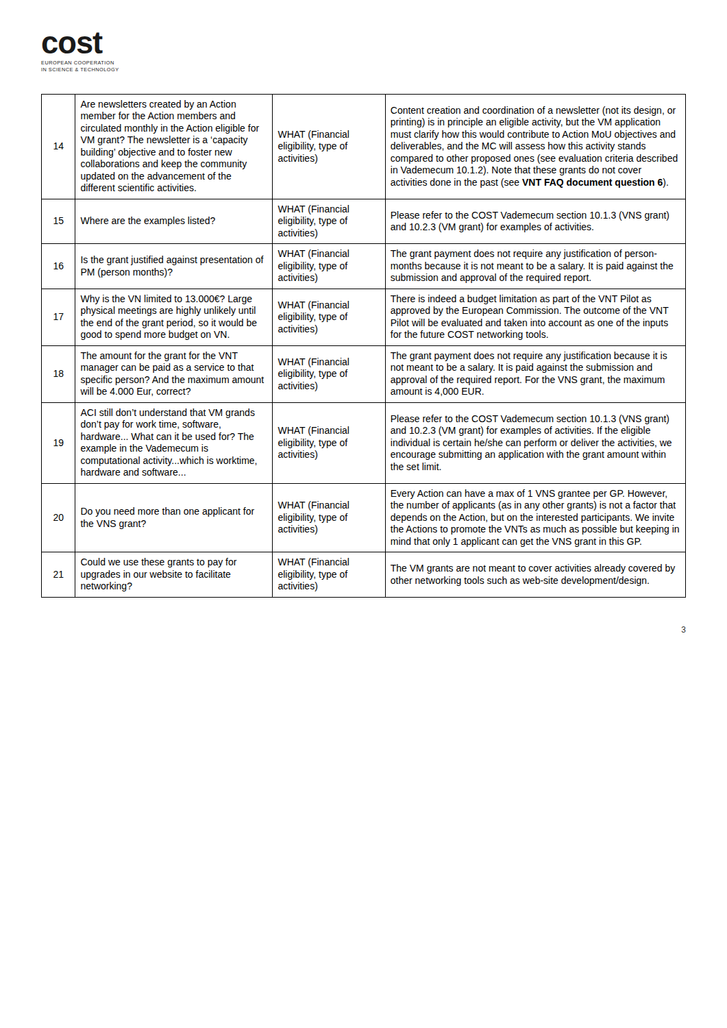cost
EUROPEAN COOPERATION
IN SCIENCE & TECHNOLOGY
| 14 | Are newsletters created by an Action member for the Action members and circulated monthly in the Action eligible for VM grant? The newsletter is a ‘capacity building’ objective and to foster new collaborations and keep the community updated on the advancement of the different scientific activities. | WHAT (Financial eligibility, type of activities) | Content creation and coordination of a newsletter (not its design, or printing) is in principle an eligible activity, but the VM application must clarify how this would contribute to Action MoU objectives and deliverables, and the MC will assess how this activity stands compared to other proposed ones (see evaluation criteria described in Vademecum 10.1.2). Note that these grants do not cover activities done in the past (see VNT FAQ document question 6 ). |
| 15 | Where are the examples listed? | WHAT (Financial eligibility, type of activities) | Please refer to the COST Vademecum section 10.1.3 (VNS grant) and 10.2.3 (VM grant) for examples of activities. |
| 16 | Is the grant justified against presentation of PM (person months)? | WHAT (Financial eligibility, type of activities) | The grant payment does not require any justification of person-months because it is not meant to be a salary. It is paid against the submission and approval of the required report. |
| 17 | Why is the VN limited to 13.000€? Large physical meetings are highly unlikely until the end of the grant period, so it would be good to spend more budget on VN. | WHAT (Financial eligibility, type of activities) | There is indeed a budget limitation as part of the VNT Pilot as approved by the European Commission. The outcome of the VNT Pilot will be evaluated and taken into account as one of the inputs for the future COST networking tools. |
| 18 | The amount for the grant for the VNT manager can be paid as a service to that specific person? And the maximum amount will be 4.000 Eur, correct? | WHAT (Financial eligibility, type of activities) | The grant payment does not require any justification because it is not meant to be a salary. It is paid against the submission and approval of the required report. For the VNS grant, the maximum amount is 4,000 EUR. |
| 19 | ACI still don’t understand that VM grands don’t pay for work time, software, hardware... What can it be used for? The example in the Vademecum is computational activity...which is worktime, hardware and software... | WHAT (Financial eligibility, type of activities) | Please refer to the COST Vademecum section 10.1.3 (VNS grant) and 10.2.3 (VM grant) for examples of activities. If the eligible individual is certain he/she can perform or deliver the activities, we encourage submitting an application with the grant amount within the set limit. |
| 20 | Do you need more than one applicant for the VNS grant? | WHAT (Financial eligibility, type of activities) | Every Action can have a max of 1 VNS grantee per GP. However, the number of applicants (as in any other grants) is not a factor that depends on the Action, but on the interested participants. We invite the Actions to promote the VNTs as much as possible but keeping in mind that only 1 applicant can get the VNS grant in this GP. |
| 21 | Could we use these grants to pay for upgrades in our website to facilitate networking? | WHAT (Financial eligibility, type of activities) | The VM grants are not meant to cover activities already covered by other networking tools such as web-site development/design. |
3